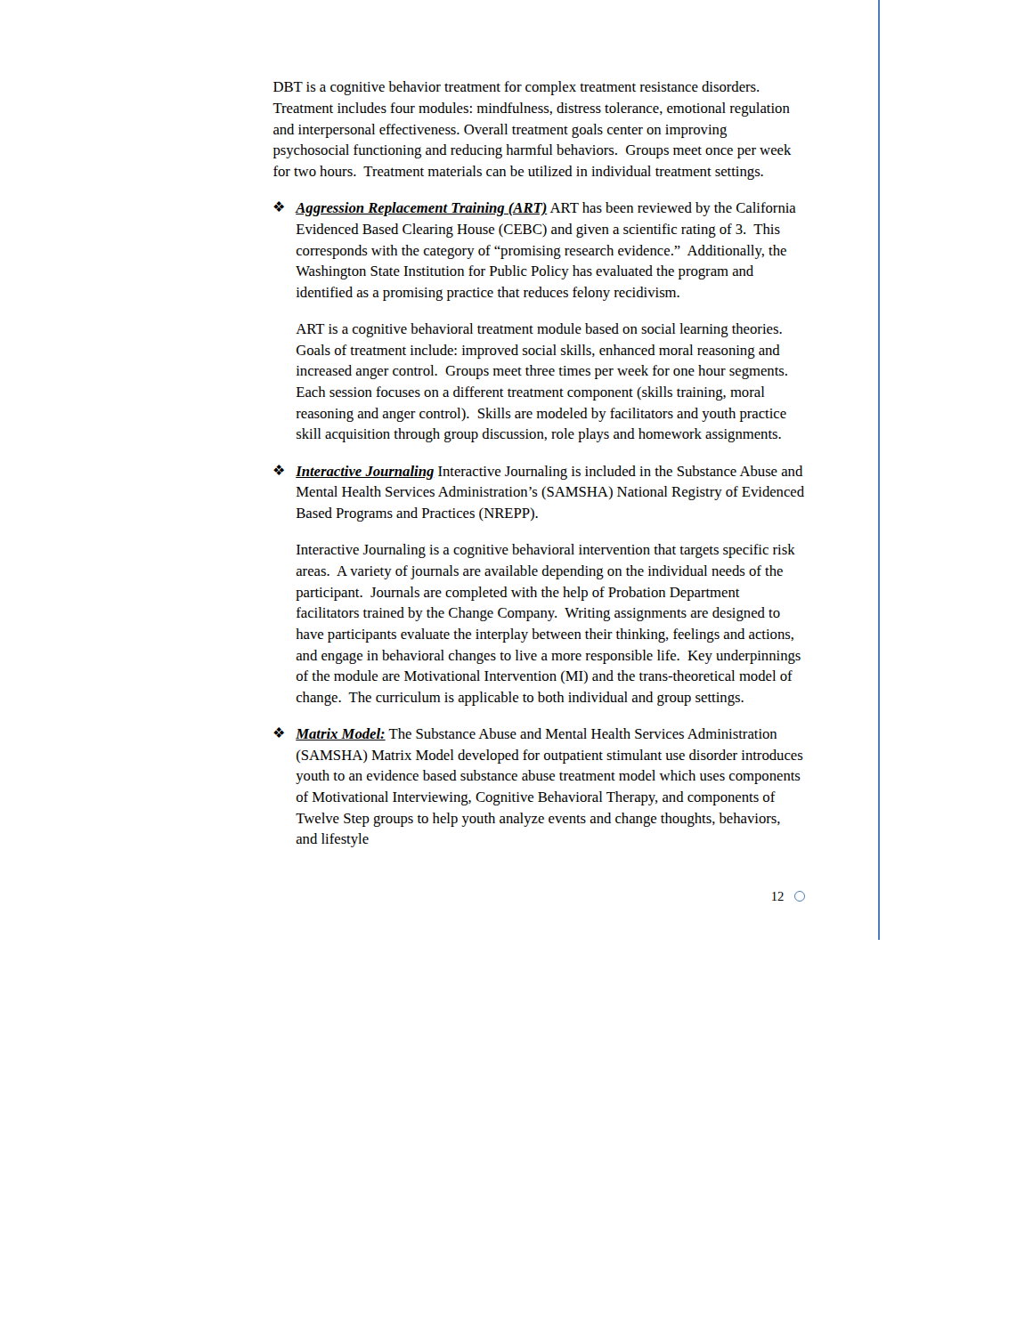DBT is a cognitive behavior treatment for complex treatment resistance disorders. Treatment includes four modules: mindfulness, distress tolerance, emotional regulation and interpersonal effectiveness. Overall treatment goals center on improving psychosocial functioning and reducing harmful behaviors. Groups meet once per week for two hours. Treatment materials can be utilized in individual treatment settings.
Aggression Replacement Training (ART) ART has been reviewed by the California Evidenced Based Clearing House (CEBC) and given a scientific rating of 3. This corresponds with the category of “promising research evidence.” Additionally, the Washington State Institution for Public Policy has evaluated the program and identified as a promising practice that reduces felony recidivism.
ART is a cognitive behavioral treatment module based on social learning theories. Goals of treatment include: improved social skills, enhanced moral reasoning and increased anger control. Groups meet three times per week for one hour segments. Each session focuses on a different treatment component (skills training, moral reasoning and anger control). Skills are modeled by facilitators and youth practice skill acquisition through group discussion, role plays and homework assignments.
Interactive Journaling Interactive Journaling is included in the Substance Abuse and Mental Health Services Administration’s (SAMSHA) National Registry of Evidenced Based Programs and Practices (NREPP).
Interactive Journaling is a cognitive behavioral intervention that targets specific risk areas. A variety of journals are available depending on the individual needs of the participant. Journals are completed with the help of Probation Department facilitators trained by the Change Company. Writing assignments are designed to have participants evaluate the interplay between their thinking, feelings and actions, and engage in behavioral changes to live a more responsible life. Key underpinnings of the module are Motivational Intervention (MI) and the trans-theoretical model of change. The curriculum is applicable to both individual and group settings.
Matrix Model: The Substance Abuse and Mental Health Services Administration (SAMSHA) Matrix Model developed for outpatient stimulant use disorder introduces youth to an evidence based substance abuse treatment model which uses components of Motivational Interviewing, Cognitive Behavioral Therapy, and components of Twelve Step groups to help youth analyze events and change thoughts, behaviors, and lifestyle
12